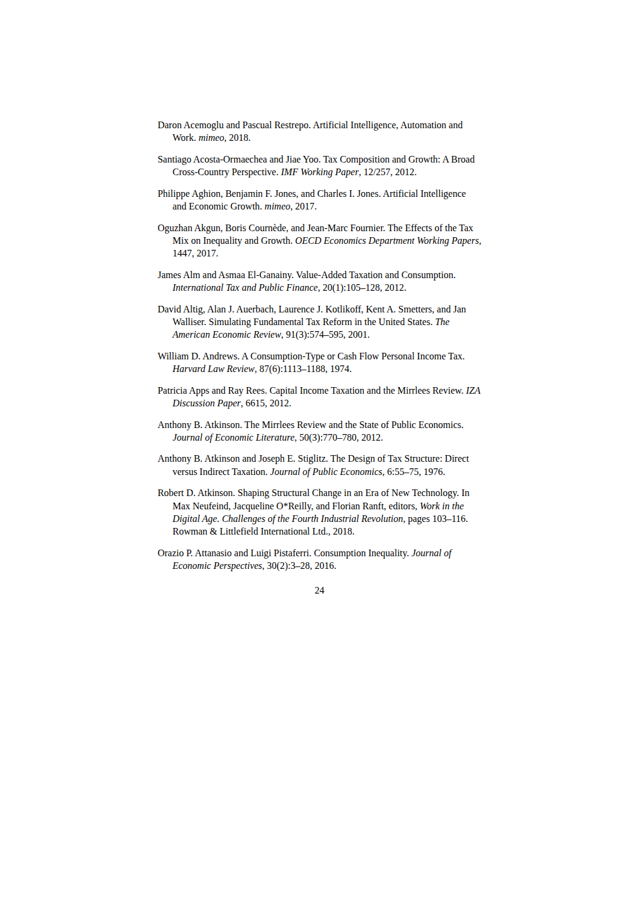Daron Acemoglu and Pascual Restrepo. Artificial Intelligence, Automation and Work. mimeo, 2018.
Santiago Acosta-Ormaechea and Jiae Yoo. Tax Composition and Growth: A Broad Cross-Country Perspective. IMF Working Paper, 12/257, 2012.
Philippe Aghion, Benjamin F. Jones, and Charles I. Jones. Artificial Intelligence and Economic Growth. mimeo, 2017.
Oguzhan Akgun, Boris Cournède, and Jean-Marc Fournier. The Effects of the Tax Mix on Inequality and Growth. OECD Economics Department Working Papers, 1447, 2017.
James Alm and Asmaa El-Ganainy. Value-Added Taxation and Consumption. International Tax and Public Finance, 20(1):105–128, 2012.
David Altig, Alan J. Auerbach, Laurence J. Kotlikoff, Kent A. Smetters, and Jan Walliser. Simulating Fundamental Tax Reform in the United States. The American Economic Review, 91(3):574–595, 2001.
William D. Andrews. A Consumption-Type or Cash Flow Personal Income Tax. Harvard Law Review, 87(6):1113–1188, 1974.
Patricia Apps and Ray Rees. Capital Income Taxation and the Mirrlees Review. IZA Discussion Paper, 6615, 2012.
Anthony B. Atkinson. The Mirrlees Review and the State of Public Economics. Journal of Economic Literature, 50(3):770–780, 2012.
Anthony B. Atkinson and Joseph E. Stiglitz. The Design of Tax Structure: Direct versus Indirect Taxation. Journal of Public Economics, 6:55–75, 1976.
Robert D. Atkinson. Shaping Structural Change in an Era of New Technology. In Max Neufeind, Jacqueline O*Reilly, and Florian Ranft, editors, Work in the Digital Age. Challenges of the Fourth Industrial Revolution, pages 103–116. Rowman & Littlefield International Ltd., 2018.
Orazio P. Attanasio and Luigi Pistaferri. Consumption Inequality. Journal of Economic Perspectives, 30(2):3–28, 2016.
24